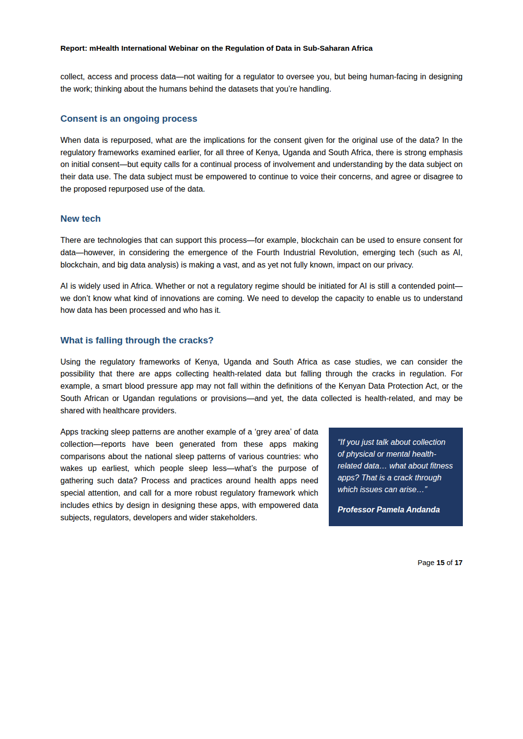Report: mHealth International Webinar on the Regulation of Data in Sub-Saharan Africa
collect, access and process data—not waiting for a regulator to oversee you, but being human-facing in designing the work; thinking about the humans behind the datasets that you’re handling.
Consent is an ongoing process
When data is repurposed, what are the implications for the consent given for the original use of the data? In the regulatory frameworks examined earlier, for all three of Kenya, Uganda and South Africa, there is strong emphasis on initial consent—but equity calls for a continual process of involvement and understanding by the data subject on their data use. The data subject must be empowered to continue to voice their concerns, and agree or disagree to the proposed repurposed use of the data.
New tech
There are technologies that can support this process—for example, blockchain can be used to ensure consent for data—however, in considering the emergence of the Fourth Industrial Revolution, emerging tech (such as AI, blockchain, and big data analysis) is making a vast, and as yet not fully known, impact on our privacy.
AI is widely used in Africa. Whether or not a regulatory regime should be initiated for AI is still a contended point—we don’t know what kind of innovations are coming. We need to develop the capacity to enable us to understand how data has been processed and who has it.
What is falling through the cracks?
Using the regulatory frameworks of Kenya, Uganda and South Africa as case studies, we can consider the possibility that there are apps collecting health-related data but falling through the cracks in regulation. For example, a smart blood pressure app may not fall within the definitions of the Kenyan Data Protection Act, or the South African or Ugandan regulations or provisions—and yet, the data collected is health-related, and may be shared with healthcare providers.
“If you just talk about collection of physical or mental health-related data… what about fitness apps? That is a crack through which issues can arise…” Professor Pamela Andanda
Apps tracking sleep patterns are another example of a ‘grey area’ of data collection—reports have been generated from these apps making comparisons about the national sleep patterns of various countries: who wakes up earliest, which people sleep less—what’s the purpose of gathering such data? Process and practices around health apps need special attention, and call for a more robust regulatory framework which includes ethics by design in designing these apps, with empowered data subjects, regulators, developers and wider stakeholders.
Page 15 of 17